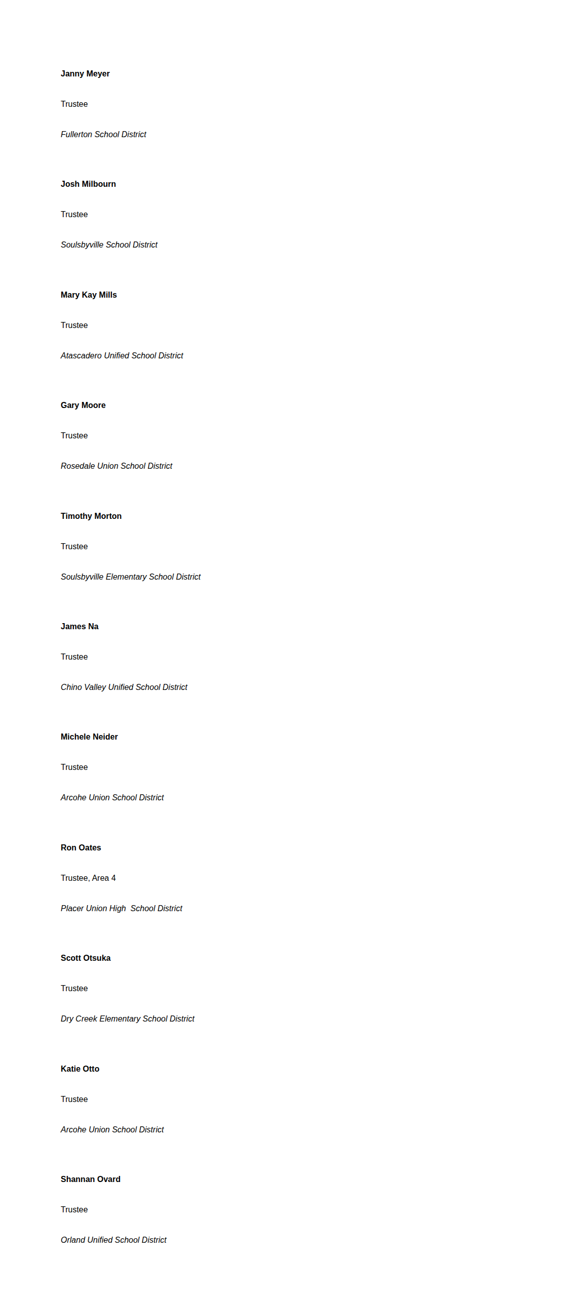Janny Meyer
Trustee
Fullerton School District
Josh Milbourn
Trustee
Soulsbyville School District
Mary Kay Mills
Trustee
Atascadero Unified School District
Gary Moore
Trustee
Rosedale Union School District
Timothy Morton
Trustee
Soulsbyville Elementary School District
James Na
Trustee
Chino Valley Unified School District
Michele Neider
Trustee
Arcohe Union School District
Ron Oates
Trustee, Area 4
Placer Union High School District
Scott Otsuka
Trustee
Dry Creek Elementary School District
Katie Otto
Trustee
Arcohe Union School District
Shannan Ovard
Trustee
Orland Unified School District